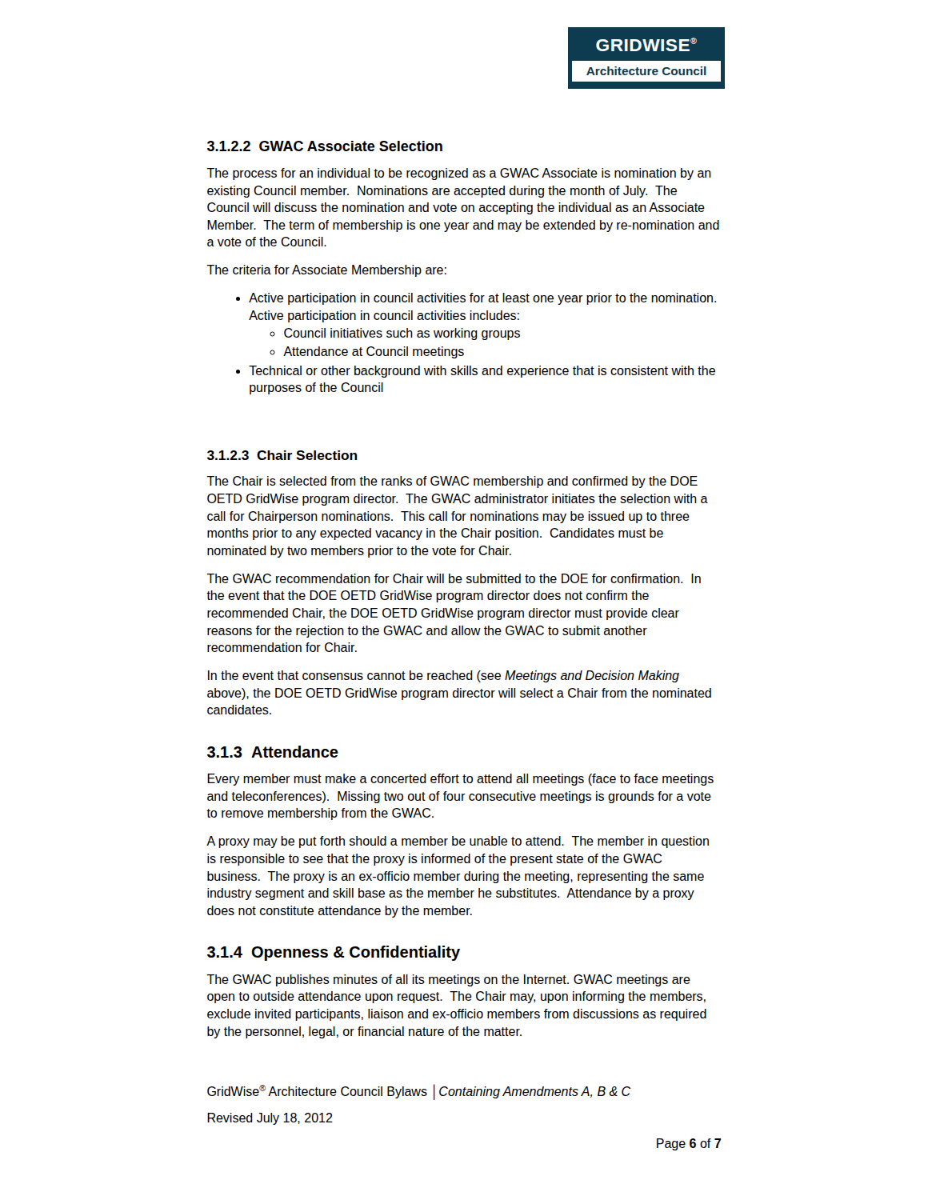GRIDWISE®
Architecture Council
3.1.2.2 GWAC Associate Selection
The process for an individual to be recognized as a GWAC Associate is nomination by an existing Council member. Nominations are accepted during the month of July. The Council will discuss the nomination and vote on accepting the individual as an Associate Member. The term of membership is one year and may be extended by re-nomination and a vote of the Council.
The criteria for Associate Membership are:
Active participation in council activities for at least one year prior to the nomination. Active participation in council activities includes:
Council initiatives such as working groups
Attendance at Council meetings
Technical or other background with skills and experience that is consistent with the purposes of the Council
3.1.2.3 Chair Selection
The Chair is selected from the ranks of GWAC membership and confirmed by the DOE OETD GridWise program director. The GWAC administrator initiates the selection with a call for Chairperson nominations. This call for nominations may be issued up to three months prior to any expected vacancy in the Chair position. Candidates must be nominated by two members prior to the vote for Chair.
The GWAC recommendation for Chair will be submitted to the DOE for confirmation. In the event that the DOE OETD GridWise program director does not confirm the recommended Chair, the DOE OETD GridWise program director must provide clear reasons for the rejection to the GWAC and allow the GWAC to submit another recommendation for Chair.
In the event that consensus cannot be reached (see Meetings and Decision Making above), the DOE OETD GridWise program director will select a Chair from the nominated candidates.
3.1.3 Attendance
Every member must make a concerted effort to attend all meetings (face to face meetings and teleconferences). Missing two out of four consecutive meetings is grounds for a vote to remove membership from the GWAC.
A proxy may be put forth should a member be unable to attend. The member in question is responsible to see that the proxy is informed of the present state of the GWAC business. The proxy is an ex-officio member during the meeting, representing the same industry segment and skill base as the member he substitutes. Attendance by a proxy does not constitute attendance by the member.
3.1.4 Openness & Confidentiality
The GWAC publishes minutes of all its meetings on the Internet. GWAC meetings are open to outside attendance upon request. The Chair may, upon informing the members, exclude invited participants, liaison and ex-officio members from discussions as required by the personnel, legal, or financial nature of the matter.
GridWise® Architecture Council Bylaws │Containing Amendments A, B & C
Revised July 18, 2012
Page 6 of 7